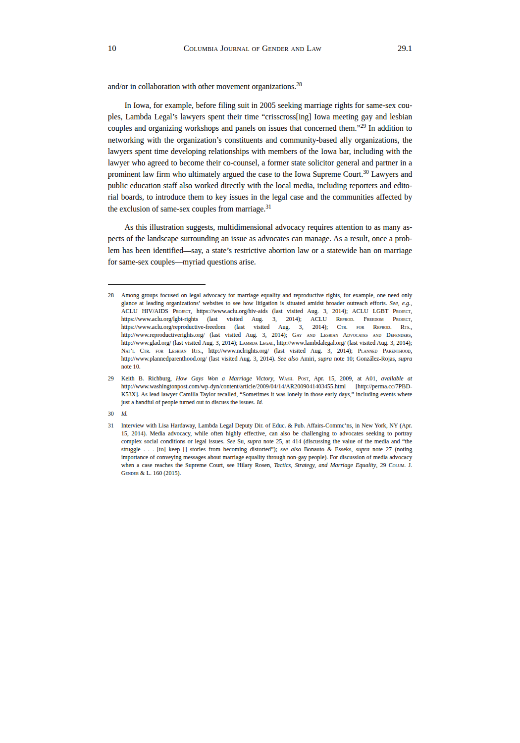10 Columbia Journal of Gender and Law 29.1
and/or in collaboration with other movement organizations.28
In Iowa, for example, before filing suit in 2005 seeking marriage rights for same-sex couples, Lambda Legal’s lawyers spent their time “crisscross[ing] Iowa meeting gay and lesbian couples and organizing workshops and panels on issues that concerned them.”29 In addition to networking with the organization’s constituents and community-based ally organizations, the lawyers spent time developing relationships with members of the Iowa bar, including with the lawyer who agreed to become their co-counsel, a former state solicitor general and partner in a prominent law firm who ultimately argued the case to the Iowa Supreme Court.30 Lawyers and public education staff also worked directly with the local media, including reporters and editorial boards, to introduce them to key issues in the legal case and the communities affected by the exclusion of same-sex couples from marriage.31
As this illustration suggests, multidimensional advocacy requires attention to as many aspects of the landscape surrounding an issue as advocates can manage. As a result, once a problem has been identified—say, a state’s restrictive abortion law or a statewide ban on marriage for same-sex couples—myriad questions arise.
28
Among groups focused on legal advocacy for marriage equality and reproductive rights, for example, one need only glance at leading organizations’ websites to see how litigation is situated amidst broader outreach efforts. See, e.g., ACLU HIV/AIDS Project, https://www.aclu.org/hiv-aids (last visited Aug. 3, 2014); ACLU LGBT Project, https://www.aclu.org/lgbt-rights (last visited Aug. 3, 2014); ACLU Reprod. Freedom Project, https://www.aclu.org/reproductive-freedom (last visited Aug. 3, 2014); Ctr. for Reprod. Rts., http://www.reproductiverights.org/ (last visited Aug. 3, 2014); Gay and Lesbian Advocates and Defenders, http://www.glad.org/ (last visited Aug. 3, 2014); Lambda Legal, http://www.lambdalegal.org/ (last visited Aug. 3, 2014); Nat’l Ctr. for Lesbian Rts., http://www.nclrights.org/ (last visited Aug. 3, 2014); Planned Parenthood, http://www.plannedparenthood.org/ (last visited Aug. 3, 2014). See also Amiri, supra note 10; González-Rojas, supra note 10.
29
Keith B. Richburg, How Gays Won a Marriage Victory, Wash. Post, Apr. 15, 2009, at A01, available at http://www.washingtonpost.com/wp-dyn/content/article/2009/04/14/AR2009041403455.html [http://perma.cc/7PBD-K53X]. As lead lawyer Camilla Taylor recalled, “Sometimes it was lonely in those early days,” including events where just a handful of people turned out to discuss the issues. Id.
30
Id.
31
Interview with Lisa Hardaway, Lambda Legal Deputy Dir. of Educ. & Pub. Affairs-Commc’ns, in New York, NY (Apr. 15, 2014). Media advocacy, while often highly effective, can also be challenging to advocates seeking to portray complex social conditions or legal issues. See Su, supra note 25, at 414 (discussing the value of the media and “the struggle . . . [to] keep [] stories from becoming distorted”); see also Bonauto & Esseks, supra note 27 (noting importance of conveying messages about marriage equality through non-gay people). For discussion of media advocacy when a case reaches the Supreme Court, see Hilary Rosen, Tactics, Strategy, and Marriage Equality, 29 Colum. J. Gender & L. 160 (2015).